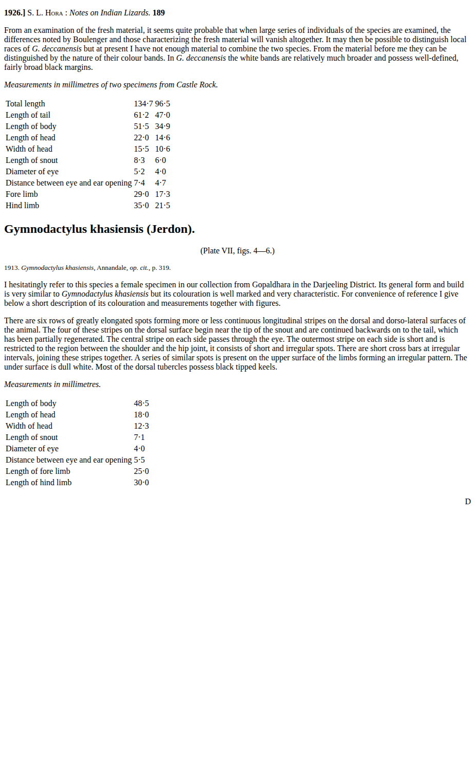1926.] S. L. Hora : Notes on Indian Lizards. 189
From an examination of the fresh material, it seems quite probable that when large series of individuals of the species are examined, the differences noted by Boulenger and those characterizing the fresh material will vanish altogether. It may then be possible to distinguish local races of G. deccanensis but at present I have not enough material to combine the two species. From the material before me they can be distinguished by the nature of their colour bands. In G. deccanensis the white bands are relatively much broader and possess well-defined, fairly broad black margins.
Measurements in millimetres of two specimens from Castle Rock.
| Total length | 134·7 | 96·5 |
| Length of tail | 61·2 | 47·0 |
| Length of body | 51·5 | 34·9 |
| Length of head | 22·0 | 14·6 |
| Width of head | 15·5 | 10·6 |
| Length of snout | 8·3 | 6·0 |
| Diameter of eye | 5·2 | 4·0 |
| Distance between eye and ear opening | 7·4 | 4·7 |
| Fore limb | 29·0 | 17·3 |
| Hind limb | 35·0 | 21·5 |
Gymnodactylus khasiensis (Jerdon).
(Plate VII, figs. 4—6.)
1913. Gymnodactylus khasiensis, Annandale, op. cit., p. 319.
I hesitatingly refer to this species a female specimen in our collection from Gopaldhara in the Darjeeling District. Its general form and build is very similar to Gymnodactylus khasiensis but its colouration is well marked and very characteristic. For convenience of reference I give below a short description of its colouration and measurements together with figures.
There are six rows of greatly elongated spots forming more or less continuous longitudinal stripes on the dorsal and dorso-lateral surfaces of the animal. The four of these stripes on the dorsal surface begin near the tip of the snout and are continued backwards on to the tail, which has been partially regenerated. The central stripe on each side passes through the eye. The outermost stripe on each side is short and is restricted to the region between the shoulder and the hip joint, it consists of short and irregular spots. There are short cross bars at irregular intervals, joining these stripes together. A series of similar spots is present on the upper surface of the limbs forming an irregular pattern. The under surface is dull white. Most of the dorsal tubercles possess black tipped keels.
Measurements in millimetres.
| Length of body | 48·5 |
| Length of head | 18·0 |
| Width of head | 12·3 |
| Length of snout | 7·1 |
| Diameter of eye | 4·0 |
| Distance between eye and ear opening | 5·5 |
| Length of fore limb | 25·0 |
| Length of hind limb | 30·0 |
D